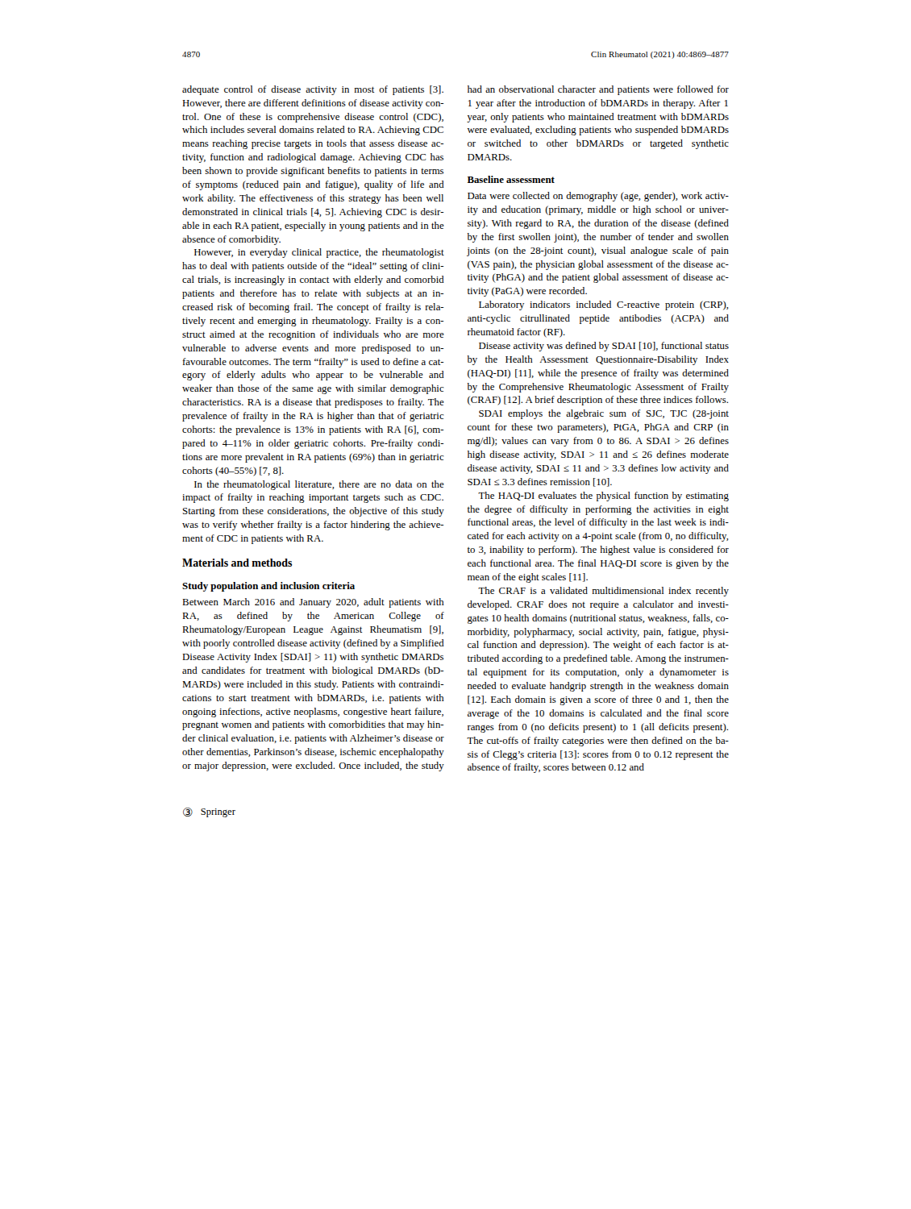4870
Clin Rheumatol (2021) 40:4869–4877
adequate control of disease activity in most of patients [3]. However, there are different definitions of disease activity control. One of these is comprehensive disease control (CDC), which includes several domains related to RA. Achieving CDC means reaching precise targets in tools that assess disease activity, function and radiological damage. Achieving CDC has been shown to provide significant benefits to patients in terms of symptoms (reduced pain and fatigue), quality of life and work ability. The effectiveness of this strategy has been well demonstrated in clinical trials [4, 5]. Achieving CDC is desirable in each RA patient, especially in young patients and in the absence of comorbidity.
However, in everyday clinical practice, the rheumatologist has to deal with patients outside of the “ideal” setting of clinical trials, is increasingly in contact with elderly and comorbid patients and therefore has to relate with subjects at an increased risk of becoming frail. The concept of frailty is relatively recent and emerging in rheumatology. Frailty is a construct aimed at the recognition of individuals who are more vulnerable to adverse events and more predisposed to unfavourable outcomes. The term “frailty” is used to define a category of elderly adults who appear to be vulnerable and weaker than those of the same age with similar demographic characteristics. RA is a disease that predisposes to frailty. The prevalence of frailty in the RA is higher than that of geriatric cohorts: the prevalence is 13% in patients with RA [6], compared to 4–11% in older geriatric cohorts. Pre-frailty conditions are more prevalent in RA patients (69%) than in geriatric cohorts (40–55%) [7, 8].
In the rheumatological literature, there are no data on the impact of frailty in reaching important targets such as CDC. Starting from these considerations, the objective of this study was to verify whether frailty is a factor hindering the achievement of CDC in patients with RA.
Materials and methods
Study population and inclusion criteria
Between March 2016 and January 2020, adult patients with RA, as defined by the American College of Rheumatology/European League Against Rheumatism [9], with poorly controlled disease activity (defined by a Simplified Disease Activity Index [SDAI] > 11) with synthetic DMARDs and candidates for treatment with biological DMARDs (bDMARDs) were included in this study. Patients with contraindications to start treatment with bDMARDs, i.e. patients with ongoing infections, active neoplasms, congestive heart failure, pregnant women and patients with comorbidities that may hinder clinical evaluation, i.e. patients with Alzheimer’s disease or other dementias, Parkinson’s disease, ischemic encephalopathy or major depression, were excluded. Once included, the study had an observational character and patients were followed for 1 year after the introduction of bDMARDs in therapy. After 1 year, only patients who maintained treatment with bDMARDs were evaluated, excluding patients who suspended bDMARDs or switched to other bDMARDs or targeted synthetic DMARDs.
Baseline assessment
Data were collected on demography (age, gender), work activity and education (primary, middle or high school or university). With regard to RA, the duration of the disease (defined by the first swollen joint), the number of tender and swollen joints (on the 28-joint count), visual analogue scale of pain (VAS pain), the physician global assessment of the disease activity (PhGA) and the patient global assessment of disease activity (PaGA) were recorded.
Laboratory indicators included C-reactive protein (CRP), anti-cyclic citrullinated peptide antibodies (ACPA) and rheumatoid factor (RF).
Disease activity was defined by SDAI [10], functional status by the Health Assessment Questionnaire-Disability Index (HAQ-DI) [11], while the presence of frailty was determined by the Comprehensive Rheumatologic Assessment of Frailty (CRAF) [12]. A brief description of these three indices follows.
SDAI employs the algebraic sum of SJC, TJC (28-joint count for these two parameters), PtGA, PhGA and CRP (in mg/dl); values can vary from 0 to 86. A SDAI > 26 defines high disease activity, SDAI > 11 and ≤ 26 defines moderate disease activity, SDAI ≤ 11 and > 3.3 defines low activity and SDAI ≤ 3.3 defines remission [10].
The HAQ-DI evaluates the physical function by estimating the degree of difficulty in performing the activities in eight functional areas, the level of difficulty in the last week is indicated for each activity on a 4-point scale (from 0, no difficulty, to 3, inability to perform). The highest value is considered for each functional area. The final HAQ-DI score is given by the mean of the eight scales [11].
The CRAF is a validated multidimensional index recently developed. CRAF does not require a calculator and investigates 10 health domains (nutritional status, weakness, falls, comorbidity, polypharmacy, social activity, pain, fatigue, physical function and depression). The weight of each factor is attributed according to a predefined table. Among the instrumental equipment for its computation, only a dynamometer is needed to evaluate handgrip strength in the weakness domain [12]. Each domain is given a score of three 0 and 1, then the average of the 10 domains is calculated and the final score ranges from 0 (no deficits present) to 1 (all deficits present). The cut-offs of frailty categories were then defined on the basis of Clegg’s criteria [13]: scores from 0 to 0.12 represent the absence of frailty, scores between 0.12 and
③ Springer